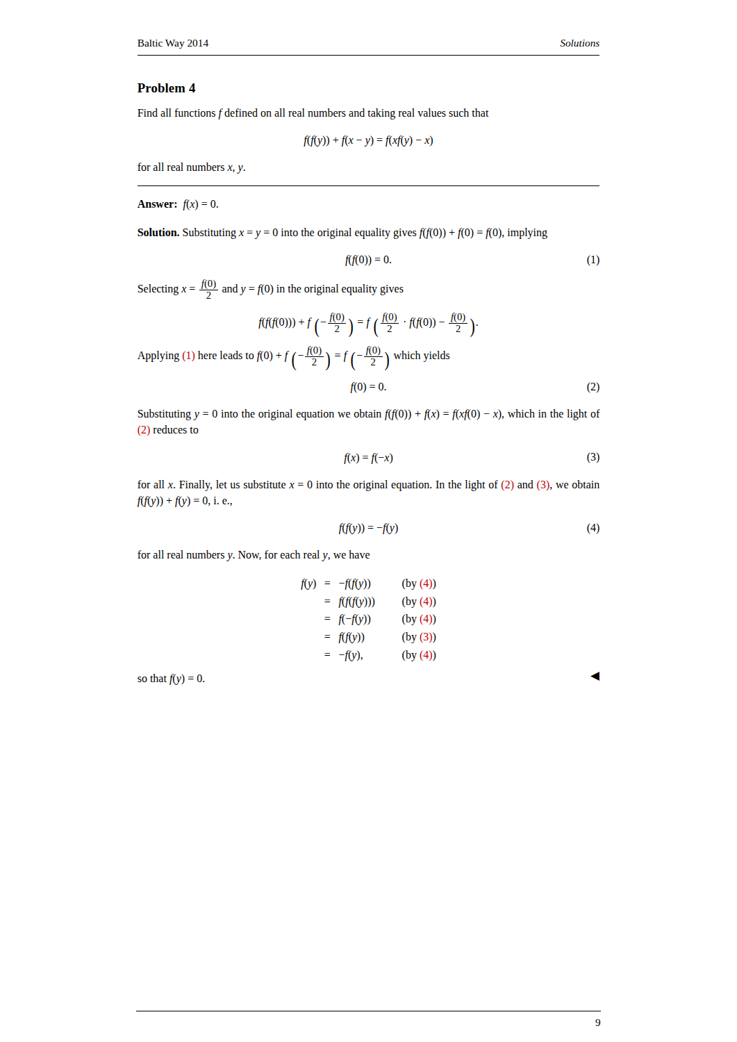Baltic Way 2014 Solutions
Problem 4
Find all functions f defined on all real numbers and taking real values such that
f(f(y)) + f(x − y) = f(xf(y) − x)
for all real numbers x, y.
Answer: f(x) = 0.
Solution. Substituting x = y = 0 into the original equality gives f(f(0)) + f(0) = f(0), implying
f(f(0)) = 0. (1)
Selecting x = f(0) 2 and y = f(0) in the original equality gives
f(f(f(0))) + f (−f(0) 2) = f (f(0) 2 · f(f(0)) − f(0) 2).
Applying (1) here leads to f(0) + f (−f(0) 2) = f (−f(0) 2) which yields
f(0) = 0. (2)
Substituting y = 0 into the original equation we obtain f(f(0)) + f(x) = f(xf(0) − x), which in the light of (2) reduces to
f(x) = f(−x) (3)
for all x. Finally, let us substitute x = 0 into the original equation. In the light of (2) and (3), we obtain f(f(y)) + f(y) = 0, i. e.,
f(f(y)) = −f(y) (4)
for all real numbers y. Now, for each real y, we have
| f ( y ) | = | − f ( f ( y )) | (by (4) ) |
| | = | f ( f ( f ( y ))) | (by (4) ) |
| | = | f (− f ( y )) | (by (4) ) |
| | = | f ( f ( y )) | (by (3) ) |
| | = | − f ( y ), | (by (4) ) |
◀
so that f(y) = 0.
9